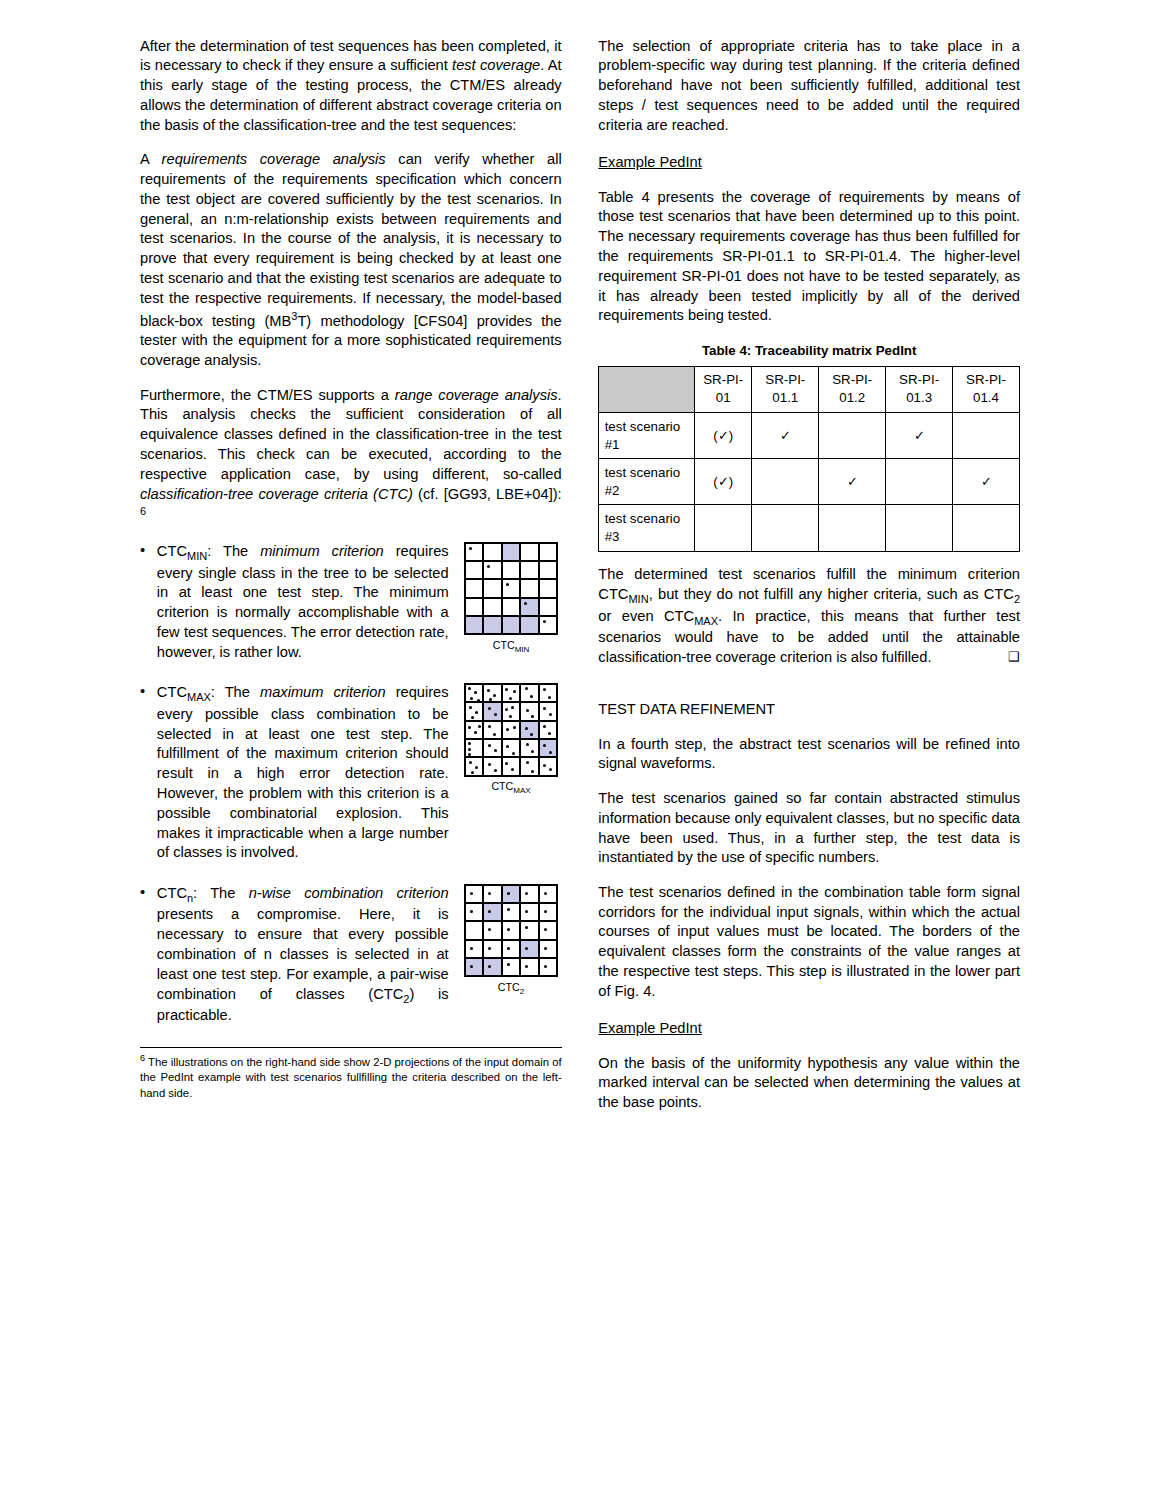After the determination of test sequences has been completed, it is necessary to check if they ensure a sufficient test coverage. At this early stage of the testing process, the CTM/ES already allows the determination of different abstract coverage criteria on the basis of the classification-tree and the test sequences:
A requirements coverage analysis can verify whether all requirements of the requirements specification which concern the test object are covered sufficiently by the test scenarios. In general, an n:m-relationship exists between requirements and test scenarios. In the course of the analysis, it is necessary to prove that every requirement is being checked by at least one test scenario and that the existing test scenarios are adequate to test the respective requirements. If necessary, the model-based black-box testing (MB3T) methodology [CFS04] provides the tester with the equipment for a more sophisticated requirements coverage analysis.
Furthermore, the CTM/ES supports a range coverage analysis. This analysis checks the sufficient consideration of all equivalence classes defined in the classification-tree in the test scenarios. This check can be executed, according to the respective application case, by using different, so-called classification-tree coverage criteria (CTC) (cf. [GG93, LBE+04]): 6
•
CTCMIN: The minimum criterion requires every single class in the tree to be selected in at least one test step. The minimum criterion is normally accomplishable with a few test sequences. The error detection rate, however, is rather low.
CTCMIN
•
CTCMAX: The maximum criterion requires every possible class combination to be selected in at least one test step. The fulfillment of the maximum criterion should result in a high error detection rate. However, the problem with this criterion is a possible combinatorial explosion. This makes it impracticable when a large number of classes is involved.
CTCMAX
•
CTCn: The n-wise combination criterion presents a compromise. Here, it is necessary to ensure that every possible combination of n classes is selected in at least one test step. For example, a pair-wise combination of classes (CTC2) is practicable.
CTC2
6 The illustrations on the right-hand side show 2-D projections of the input domain of the PedInt example with test scenarios fullfilling the criteria described on the left-hand side.
The selection of appropriate criteria has to take place in a problem-specific way during test planning. If the criteria defined beforehand have not been sufficiently fulfilled, additional test steps / test sequences need to be added until the required criteria are reached.
Example PedInt
Table 4 presents the coverage of requirements by means of those test scenarios that have been determined up to this point. The necessary requirements coverage has thus been fulfilled for the requirements SR-PI-01.1 to SR-PI-01.4. The higher-level requirement SR-PI-01 does not have to be tested separately, as it has already been tested implicitly by all of the derived requirements being tested.
Table 4: Traceability matrix PedInt
| | SR-PI-01 | SR-PI-01.1 | SR-PI-01.2 | SR-PI-01.3 | SR-PI-01.4 |
| --- | --- | --- | --- | --- | --- |
| test scenario #1 | (✓) | ✓ | | ✓ | |
| test scenario #2 | (✓) | | ✓ | | ✓ |
| test scenario #3 | | | | | |
The determined test scenarios fulfill the minimum criterion CTCMIN, but they do not fulfill any higher criteria, such as CTC2 or even CTCMAX. In practice, this means that further test scenarios would have to be added until the attainable classification-tree coverage criterion is also fulfilled. ❑
TEST DATA REFINEMENT
In a fourth step, the abstract test scenarios will be refined into signal waveforms.
The test scenarios gained so far contain abstracted stimulus information because only equivalent classes, but no specific data have been used. Thus, in a further step, the test data is instantiated by the use of specific numbers.
The test scenarios defined in the combination table form signal corridors for the individual input signals, within which the actual courses of input values must be located. The borders of the equivalent classes form the constraints of the value ranges at the respective test steps. This step is illustrated in the lower part of Fig. 4.
Example PedInt
On the basis of the uniformity hypothesis any value within the marked interval can be selected when determining the values at the base points.